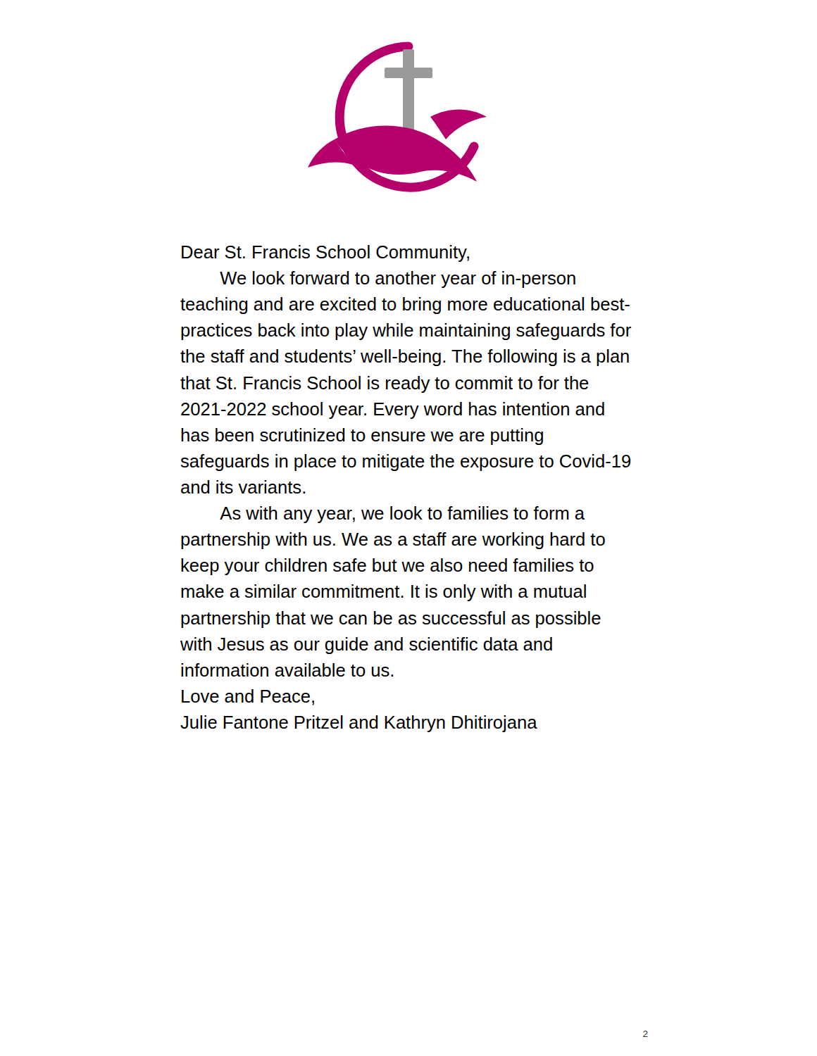Dear St. Francis School Community,
We look forward to another year of in-person teaching and are excited to bring more educational best-practices back into play while maintaining safeguards for the staff and students’ well-being. The following is a plan that St. Francis School is ready to commit to for the 2021-2022 school year. Every word has intention and has been scrutinized to ensure we are putting safeguards in place to mitigate the exposure to Covid-19 and its variants.
As with any year, we look to families to form a partnership with us. We as a staff are working hard to keep your children safe but we also need families to make a similar commitment. It is only with a mutual partnership that we can be as successful as possible with Jesus as our guide and scientific data and information available to us.
Love and Peace,
Julie Fantone Pritzel and Kathryn Dhitirojana
2